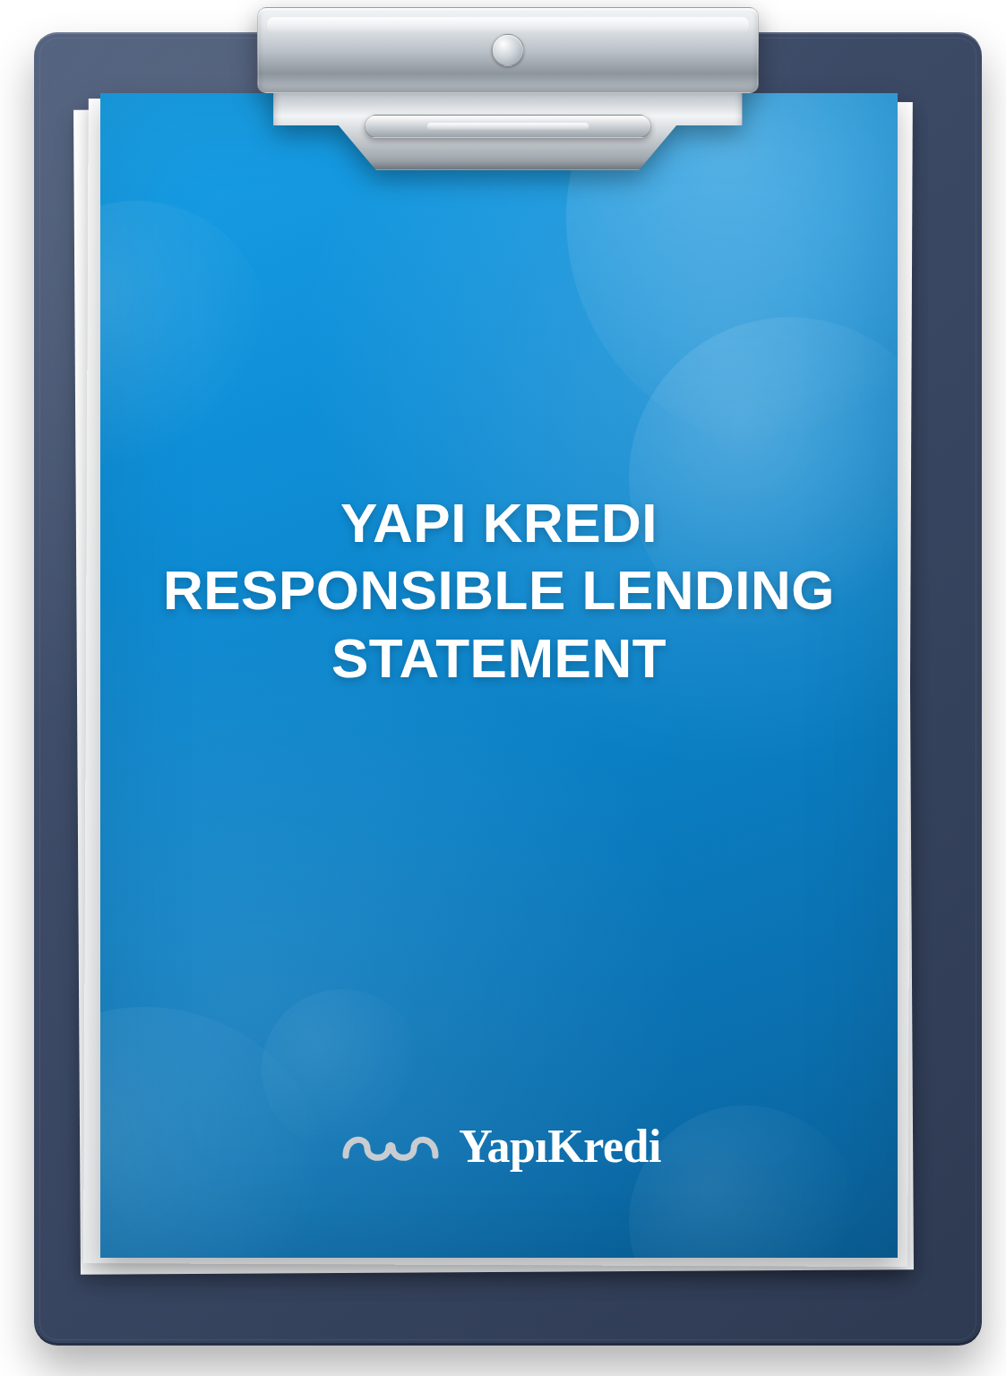Yapı Kredi
Responsible Lending
Statement
YapıKredi